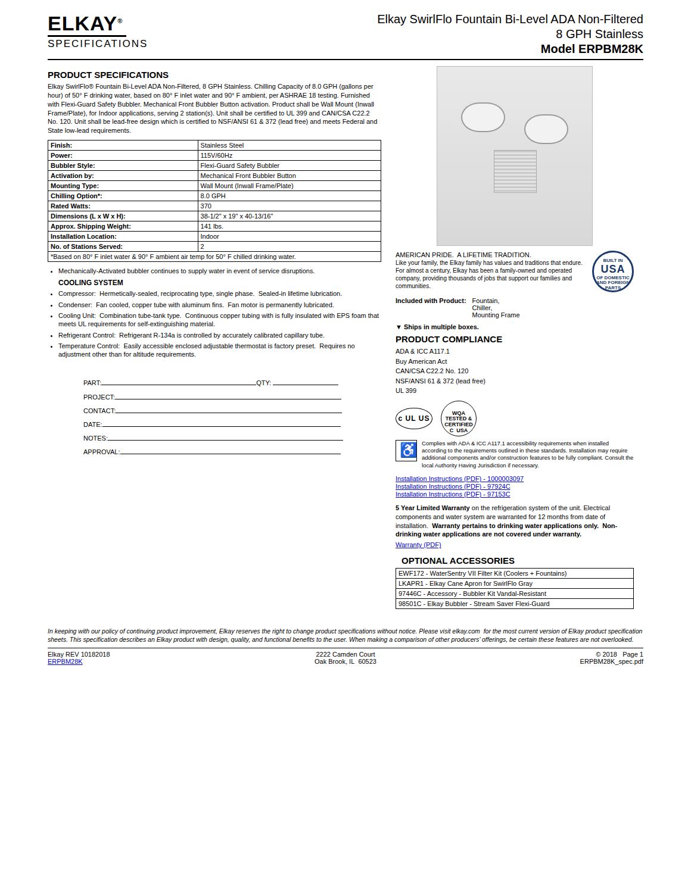ELKAY®
SPECIFICATIONS
Elkay SwirlFlo Fountain Bi-Level ADA Non-Filtered
8 GPH Stainless
Model ERPBM28K
PRODUCT SPECIFICATIONS
Elkay SwirlFlo® Fountain Bi-Level ADA Non-Filtered, 8 GPH Stainless. Chilling Capacity of 8.0 GPH (gallons per hour) of 50° F drinking water, based on 80° F inlet water and 90° F ambient, per ASHRAE 18 testing. Furnished with Flexi-Guard Safety Bubbler. Mechanical Front Bubbler Button activation. Product shall be Wall Mount (Inwall Frame/Plate), for Indoor applications, serving 2 station(s). Unit shall be certified to UL 399 and CAN/CSA C22.2 No. 120. Unit shall be lead-free design which is certified to NSF/ANSI 61 & 372 (lead free) and meets Federal and State low-lead requirements.
| Finish: | Stainless Steel |
| Power: | 115V/60Hz |
| Bubbler Style: | Flexi-Guard Safety Bubbler |
| Activation by: | Mechanical Front Bubbler Button |
| Mounting Type: | Wall Mount (Inwall Frame/Plate) |
| Chilling Option*: | 8.0 GPH |
| Rated Watts: | 370 |
| Dimensions (L x W x H): | 38-1/2" x 19" x 40-13/16" |
| Approx. Shipping Weight: | 141 lbs. |
| Installation Location: | Indoor |
| No. of Stations Served: | 2 |
| *Based on 80° F inlet water & 90° F ambient air temp for 50° F chilled drinking water. |
Mechanically-Activated bubbler continues to supply water in event of service disruptions.
COOLING SYSTEM
Compressor: Hermetically-sealed, reciprocating type, single phase. Sealed-in lifetime lubrication.
Condenser: Fan cooled, copper tube with aluminum fins. Fan motor is permanently lubricated.
Cooling Unit: Combination tube-tank type. Continuous copper tubing with is fully insulated with EPS foam that meets UL requirements for self-extinguishing material.
Refrigerant Control: Refrigerant R-134a is controlled by accurately calibrated capillary tube.
Temperature Control: Easily accessible enclosed adjustable thermostat is factory preset. Requires no adjustment other than for altitude requirements.
PART: QTY:
PROJECT:
CONTACT:
DATE:
NOTES:
APPROVAL:
AMERICAN PRIDE. A LIFETIME TRADITION.
Like your family, the Elkay family has values and traditions that endure. For almost a century, Elkay has been a family-owned and operated company, providing thousands of jobs that support our families and communities.
BUILT INUSAOF DOMESTIC AND FOREIGN PARTS
Included with Product:
Fountain,
Chiller,
Mounting Frame
▼ Ships in multiple boxes.
PRODUCT COMPLIANCE
ADA & ICC A117.1
Buy American Act
CAN/CSA C22.2 No. 120
NSF/ANSI 61 & 372 (lead free)
UL 399
c UL US
WQA
TESTED & CERTIFIED
C USA
Complies with ADA & ICC A117.1 accessibility requirements when installed according to the requirements outlined in these standards. Installation may require additional components and/or construction features to be fully compliant. Consult the local Authority Having Jurisdiction if necessary.
Installation Instructions (PDF) - 1000003097 Installation Instructions (PDF) - 97924C Installation Instructions (PDF) - 97153C
5 Year Limited Warranty on the refrigeration system of the unit. Electrical components and water system are warranted for 12 months from date of installation. Warranty pertains to drinking water applications only. Non-drinking water applications are not covered under warranty.
Warranty (PDF)
OPTIONAL ACCESSORIES
| EWF172 - WaterSentry VII Filter Kit (Coolers + Fountains) |
| LKAPR1 - Elkay Cane Apron for SwirlFlo Gray |
| 97446C - Accessory - Bubbler Kit Vandal-Resistant |
| 98501C - Elkay Bubbler - Stream Saver Flexi-Guard |
In keeping with our policy of continuing product improvement, Elkay reserves the right to change product specifications without notice. Please visit elkay.com for the most current version of Elkay product specification sheets. This specification describes an Elkay product with design, quality, and functional benefits to the user. When making a comparison of other producers’ offerings, be certain these features are not overlooked.
Elkay REV 10182018
ERPBM28K
2222 Camden Court
Oak Brook, IL 60523
© 2018 Page 1
ERPBM28K_spec.pdf